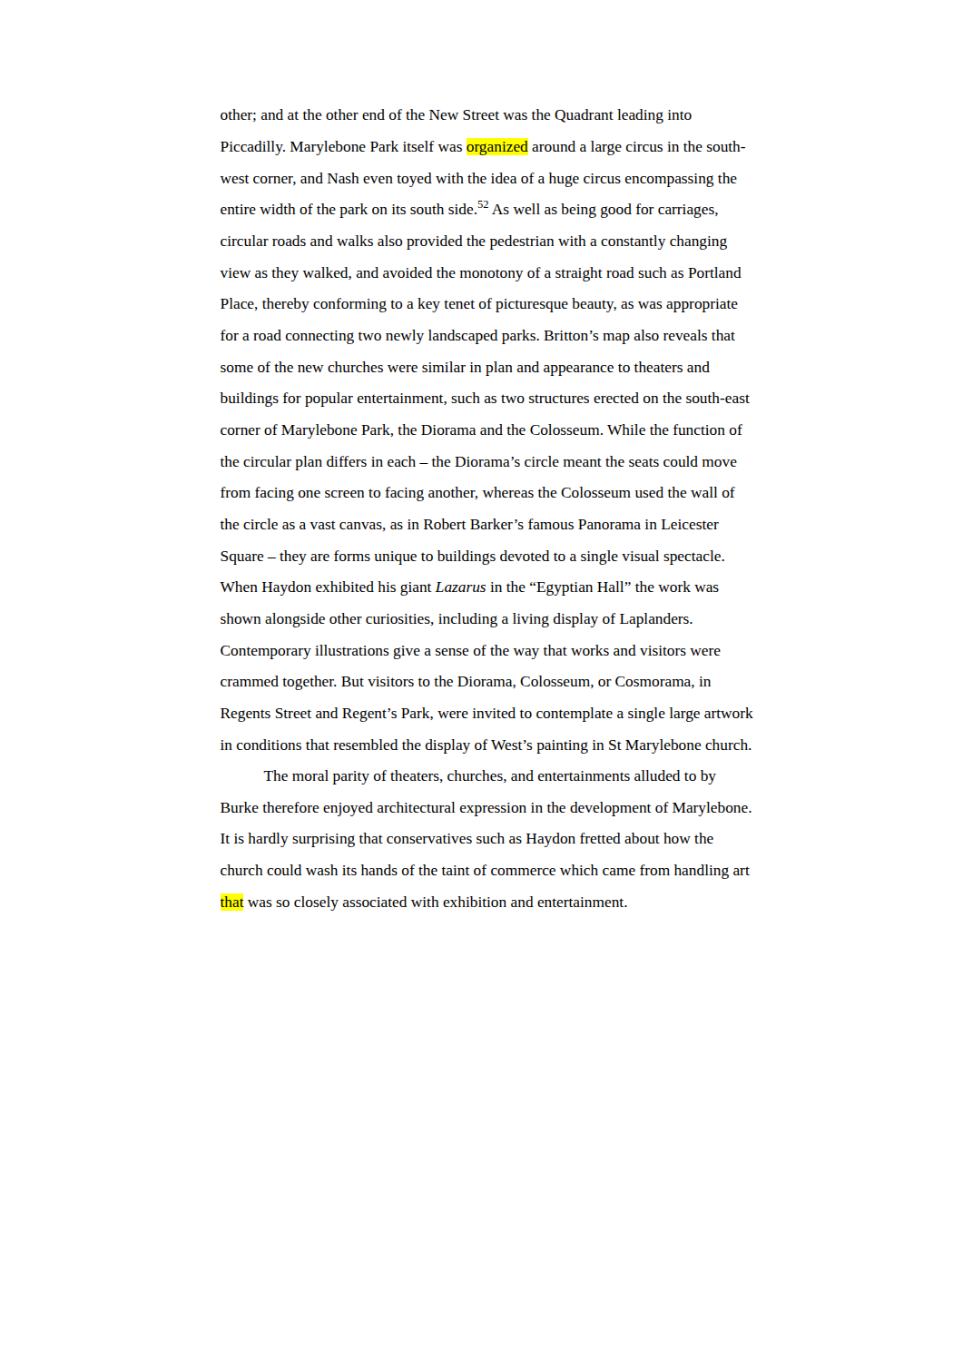other; and at the other end of the New Street was the Quadrant leading into Piccadilly. Marylebone Park itself was organized around a large circus in the south-west corner, and Nash even toyed with the idea of a huge circus encompassing the entire width of the park on its south side.52 As well as being good for carriages, circular roads and walks also provided the pedestrian with a constantly changing view as they walked, and avoided the monotony of a straight road such as Portland Place, thereby conforming to a key tenet of picturesque beauty, as was appropriate for a road connecting two newly landscaped parks. Britton’s map also reveals that some of the new churches were similar in plan and appearance to theaters and buildings for popular entertainment, such as two structures erected on the south-east corner of Marylebone Park, the Diorama and the Colosseum. While the function of the circular plan differs in each – the Diorama’s circle meant the seats could move from facing one screen to facing another, whereas the Colosseum used the wall of the circle as a vast canvas, as in Robert Barker’s famous Panorama in Leicester Square – they are forms unique to buildings devoted to a single visual spectacle. When Haydon exhibited his giant Lazarus in the “Egyptian Hall” the work was shown alongside other curiosities, including a living display of Laplanders. Contemporary illustrations give a sense of the way that works and visitors were crammed together. But visitors to the Diorama, Colosseum, or Cosmorama, in Regents Street and Regent’s Park, were invited to contemplate a single large artwork in conditions that resembled the display of West’s painting in St Marylebone church.
The moral parity of theaters, churches, and entertainments alluded to by Burke therefore enjoyed architectural expression in the development of Marylebone. It is hardly surprising that conservatives such as Haydon fretted about how the church could wash its hands of the taint of commerce which came from handling art that was so closely associated with exhibition and entertainment.